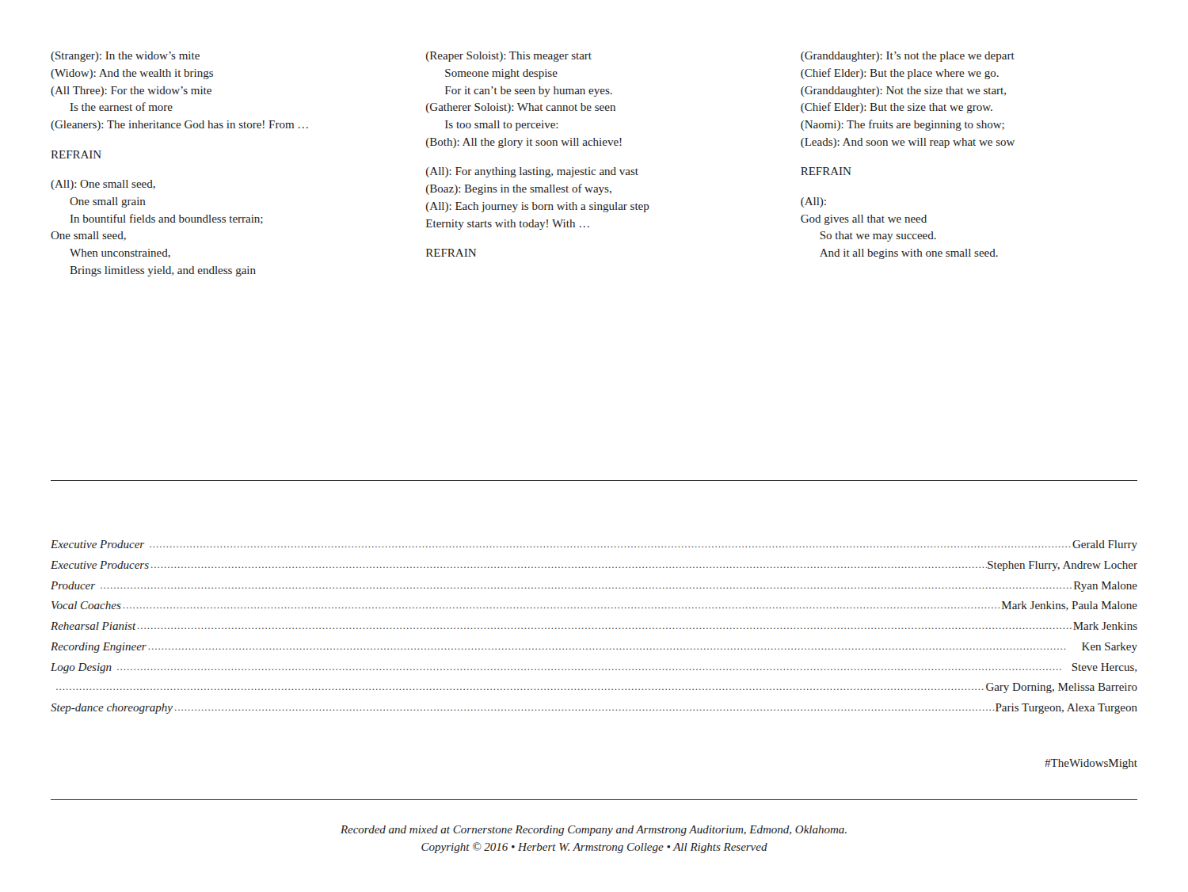(Stranger): In the widow’s mite
(Widow): And the wealth it brings
(All Three): For the widow’s mite
Is the earnest of more
(Gleaners): The inheritance God has in store! From …
REFRAIN
(All): One small seed,
One small grain
In bountiful fields and boundless terrain;
One small seed,
When unconstrained,
Brings limitless yield, and endless gain
(Reaper Soloist): This meager start
Someone might despise
For it can’t be seen by human eyes.
(Gatherer Soloist): What cannot be seen
Is too small to perceive:
(Both): All the glory it soon will achieve!
(All): For anything lasting, majestic and vast
(Boaz): Begins in the smallest of ways,
(All): Each journey is born with a singular step
Eternity starts with today! With …
REFRAIN
(Granddaughter): It’s not the place we depart
(Chief Elder): But the place where we go.
(Granddaughter): Not the size that we start,
(Chief Elder): But the size that we grow.
(Naomi): The fruits are beginning to show;
(Leads): And soon we will reap what we sow
REFRAIN
(All):
God gives all that we need
So that we may succeed.
And it all begins with one small seed.
Executive Producer ................................................................................................................................................................................................................................................................................................. Gerald Flurry
Executive Producers ......................................................................................................................................................................................................................................................................... Stephen Flurry, Andrew Locher
Producer ......................................................................................................................................................................................................................................................................................................... Ryan Malone
Vocal Coaches ................................................................................................................................................................................................................................................................................. Mark Jenkins, Paula Malone
Rehearsal Pianist ......................................................................................................................................................................................................................................................................................... Mark Jenkins
Recording Engineer ................................................................................................................................................................................................................................................................................. Ken Sarkey
Logo Design ......................................................................................................................................................................................................................................................................................... Steve Hercus,
......................................................................................................................................................................................................................................................................................................................... Gary Dorning, Melissa Barreiro
Step-dance choreography ................................................................................................................................................................................................................................................................. Paris Turgeon, Alexa Turgeon
#TheWidowsMight
Recorded and mixed at Cornerstone Recording Company and Armstrong Auditorium, Edmond, Oklahoma.
Copyright © 2016 • Herbert W. Armstrong College • All Rights Reserved